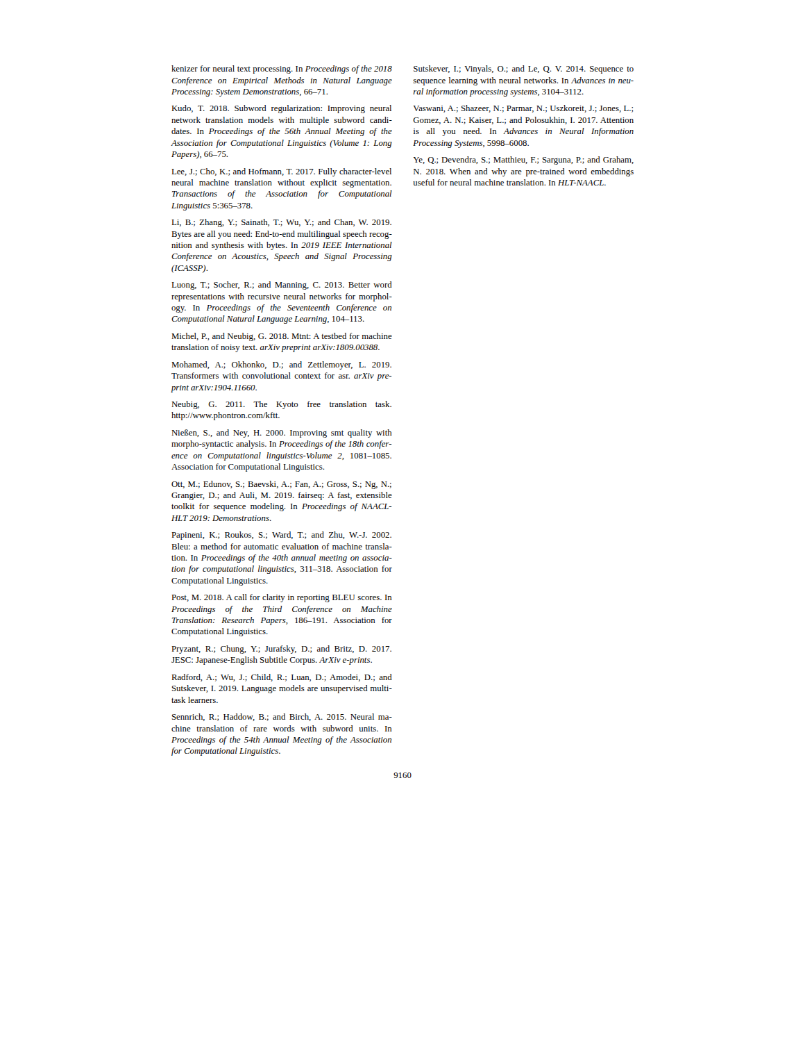kenizer for neural text processing. In Proceedings of the 2018 Conference on Empirical Methods in Natural Language Processing: System Demonstrations, 66–71.
Kudo, T. 2018. Subword regularization: Improving neural network translation models with multiple subword candidates. In Proceedings of the 56th Annual Meeting of the Association for Computational Linguistics (Volume 1: Long Papers), 66–75.
Lee, J.; Cho, K.; and Hofmann, T. 2017. Fully character-level neural machine translation without explicit segmentation. Transactions of the Association for Computational Linguistics 5:365–378.
Li, B.; Zhang, Y.; Sainath, T.; Wu, Y.; and Chan, W. 2019. Bytes are all you need: End-to-end multilingual speech recognition and synthesis with bytes. In 2019 IEEE International Conference on Acoustics, Speech and Signal Processing (ICASSP).
Luong, T.; Socher, R.; and Manning, C. 2013. Better word representations with recursive neural networks for morphology. In Proceedings of the Seventeenth Conference on Computational Natural Language Learning, 104–113.
Michel, P., and Neubig, G. 2018. Mtnt: A testbed for machine translation of noisy text. arXiv preprint arXiv:1809.00388.
Mohamed, A.; Okhonko, D.; and Zettlemoyer, L. 2019. Transformers with convolutional context for asr. arXiv preprint arXiv:1904.11660.
Neubig, G. 2011. The Kyoto free translation task. http://www.phontron.com/kftt.
Nießen, S., and Ney, H. 2000. Improving smt quality with morpho-syntactic analysis. In Proceedings of the 18th conference on Computational linguistics-Volume 2, 1081–1085. Association for Computational Linguistics.
Ott, M.; Edunov, S.; Baevski, A.; Fan, A.; Gross, S.; Ng, N.; Grangier, D.; and Auli, M. 2019. fairseq: A fast, extensible toolkit for sequence modeling. In Proceedings of NAACL-HLT 2019: Demonstrations.
Papineni, K.; Roukos, S.; Ward, T.; and Zhu, W.-J. 2002. Bleu: a method for automatic evaluation of machine translation. In Proceedings of the 40th annual meeting on association for computational linguistics, 311–318. Association for Computational Linguistics.
Post, M. 2018. A call for clarity in reporting BLEU scores. In Proceedings of the Third Conference on Machine Translation: Research Papers, 186–191. Association for Computational Linguistics.
Pryzant, R.; Chung, Y.; Jurafsky, D.; and Britz, D. 2017. JESC: Japanese-English Subtitle Corpus. ArXiv e-prints.
Radford, A.; Wu, J.; Child, R.; Luan, D.; Amodei, D.; and Sutskever, I. 2019. Language models are unsupervised multitask learners.
Sennrich, R.; Haddow, B.; and Birch, A. 2015. Neural machine translation of rare words with subword units. In Proceedings of the 54th Annual Meeting of the Association for Computational Linguistics.
Sutskever, I.; Vinyals, O.; and Le, Q. V. 2014. Sequence to sequence learning with neural networks. In Advances in neural information processing systems, 3104–3112.
Vaswani, A.; Shazeer, N.; Parmar, N.; Uszkoreit, J.; Jones, L.; Gomez, A. N.; Kaiser, L.; and Polosukhin, I. 2017. Attention is all you need. In Advances in Neural Information Processing Systems, 5998–6008.
Ye, Q.; Devendra, S.; Matthieu, F.; Sarguna, P.; and Graham, N. 2018. When and why are pre-trained word embeddings useful for neural machine translation. In HLT-NAACL.
9160